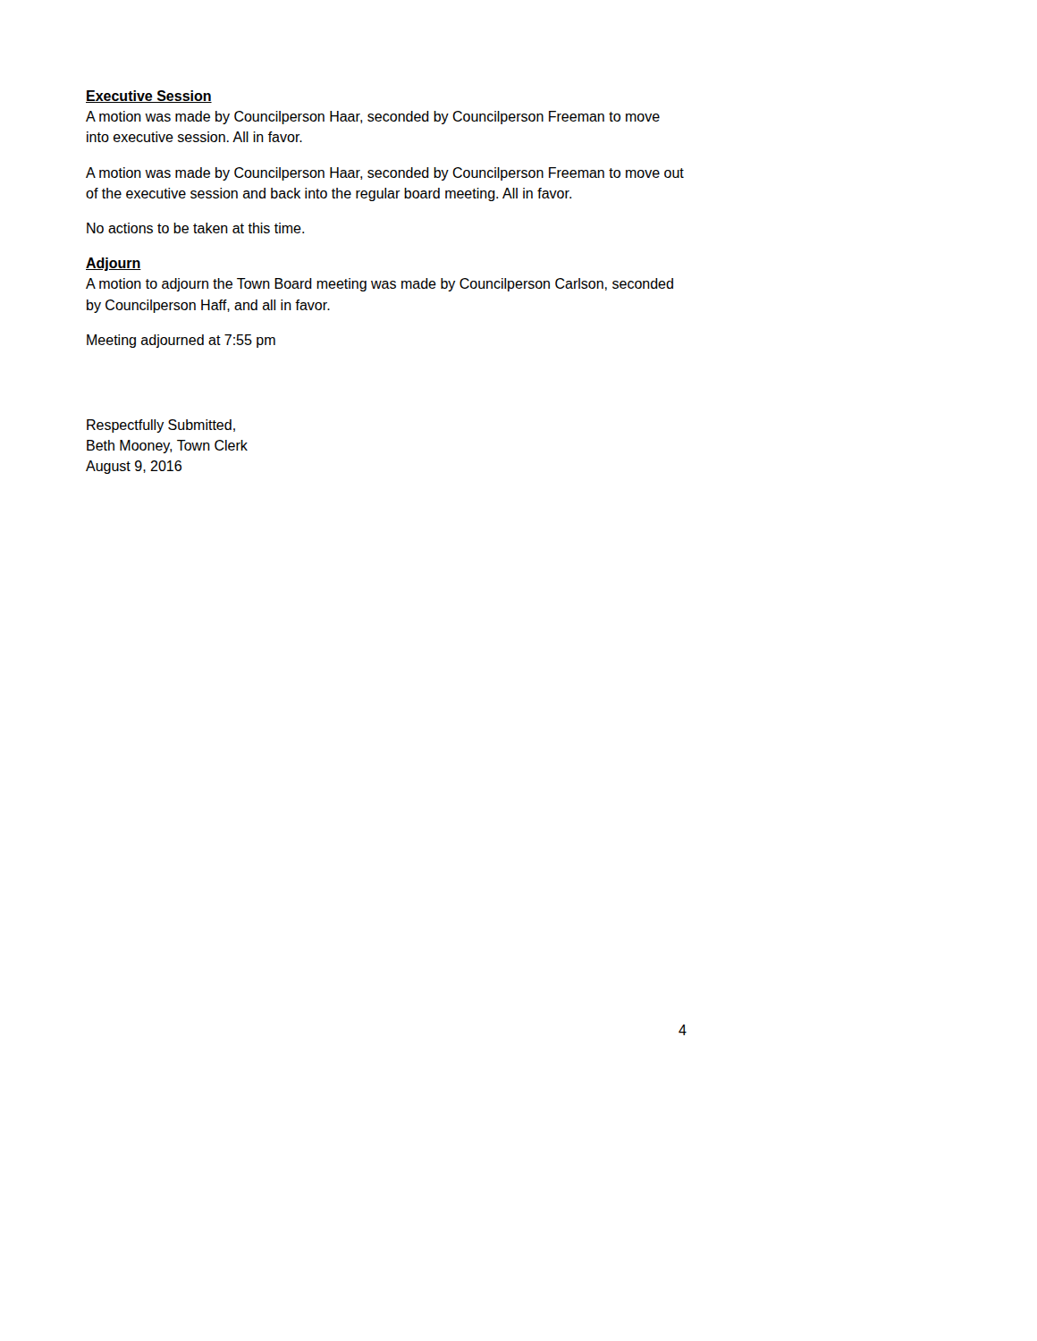Executive Session
A motion was made by Councilperson Haar, seconded by Councilperson Freeman to move into executive session. All in favor.
A motion was made by Councilperson Haar, seconded by Councilperson Freeman to move out of the executive session and back into the regular board meeting. All in favor.
No actions to be taken at this time.
Adjourn
A motion to adjourn the Town Board meeting was made by Councilperson Carlson, seconded by Councilperson Haff, and all in favor.
Meeting adjourned at 7:55 pm
Respectfully Submitted,
Beth Mooney, Town Clerk
August 9, 2016
4